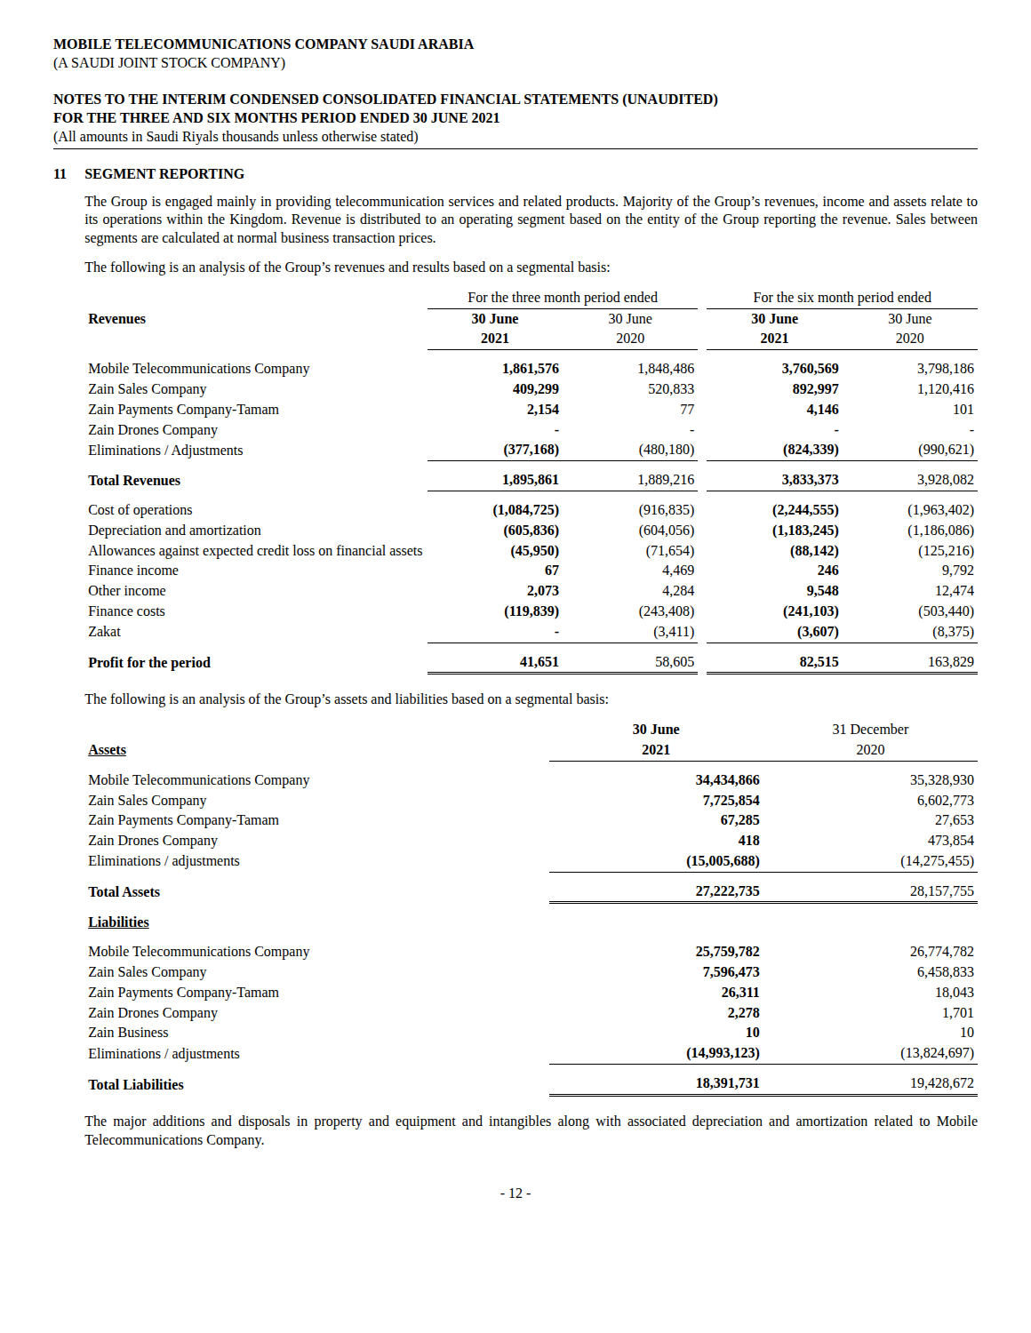Mobile Telecommunications Company Saudi Arabia
(A SAUDI JOINT STOCK COMPANY)
NOTES TO THE INTERIM CONDENSED CONSOLIDATED FINANCIAL STATEMENTS (UNAUDITED)
FOR THE THREE AND SIX MONTHS PERIOD ENDED 30 JUNE 2021
(All amounts in Saudi Riyals thousands unless otherwise stated)
11 SEGMENT REPORTING
The Group is engaged mainly in providing telecommunication services and related products. Majority of the Group’s revenues, income and assets relate to its operations within the Kingdom. Revenue is distributed to an operating segment based on the entity of the Group reporting the revenue. Sales between segments are calculated at normal business transaction prices.
The following is an analysis of the Group’s revenues and results based on a segmental basis:
| | For the three month period ended | | For the six month period ended |
| Revenues | 30 June | 30 June | | 30 June | 30 June |
| | 2021 | 2020 | | 2021 | 2020 |
| Mobile Telecommunications Company | 1,861,576 | 1,848,486 | | 3,760,569 | 3,798,186 |
| Zain Sales Company | 409,299 | 520,833 | | 892,997 | 1,120,416 |
| Zain Payments Company-Tamam | 2,154 | 77 | | 4,146 | 101 |
| Zain Drones Company | - | - | | - | - |
| Eliminations / Adjustments | (377,168) | (480,180) | | (824,339) | (990,621) |
| Total Revenues | 1,895,861 | 1,889,216 | | 3,833,373 | 3,928,082 |
| Cost of operations | (1,084,725) | (916,835) | | (2,244,555) | (1,963,402) |
| Depreciation and amortization | (605,836) | (604,056) | | (1,183,245) | (1,186,086) |
| Allowances against expected credit loss on financial assets | (45,950) | (71,654) | | (88,142) | (125,216) |
| Finance income | 67 | 4,469 | | 246 | 9,792 |
| Other income | 2,073 | 4,284 | | 9,548 | 12,474 |
| Finance costs | (119,839) | (243,408) | | (241,103) | (503,440) |
| Zakat | - | (3,411) | | (3,607) | (8,375) |
| Profit for the period | 41,651 | 58,605 | | 82,515 | 163,829 |
The following is an analysis of the Group’s assets and liabilities based on a segmental basis:
| | 30 June | 31 December |
| Assets | 2021 | 2020 |
| Mobile Telecommunications Company | 34,434,866 | 35,328,930 |
| Zain Sales Company | 7,725,854 | 6,602,773 |
| Zain Payments Company-Tamam | 67,285 | 27,653 |
| Zain Drones Company | 418 | 473,854 |
| Eliminations / adjustments | (15,005,688) | (14,275,455) |
| Total Assets | 27,222,735 | 28,157,755 |
| Liabilities | | |
| Mobile Telecommunications Company | 25,759,782 | 26,774,782 |
| Zain Sales Company | 7,596,473 | 6,458,833 |
| Zain Payments Company-Tamam | 26,311 | 18,043 |
| Zain Drones Company | 2,278 | 1,701 |
| Zain Business | 10 | 10 |
| Eliminations / adjustments | (14,993,123) | (13,824,697) |
| Total Liabilities | 18,391,731 | 19,428,672 |
The major additions and disposals in property and equipment and intangibles along with associated depreciation and amortization related to Mobile Telecommunications Company.
- 12 -